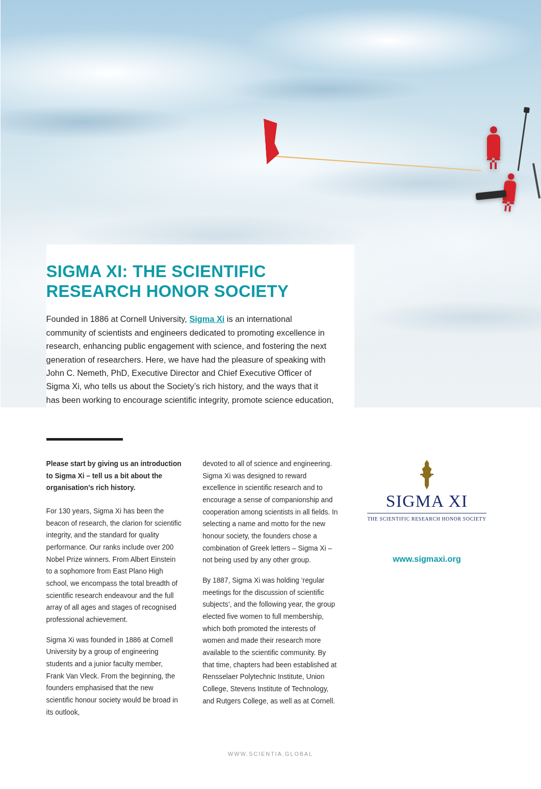Sigma Xi: The Scientific Research Honor Society
Founded in 1886 at Cornell University, Sigma Xi is an international community of scientists and engineers dedicated to promoting excellence in research, enhancing public engagement with science, and fostering the next generation of researchers. Here, we have had the pleasure of speaking with John C. Nemeth, PhD, Executive Director and Chief Executive Officer of Sigma Xi, who tells us about the Society’s rich history, and the ways that it has been working to encourage scientific integrity, promote science education, and much more.
Please start by giving us an introduction to Sigma Xi – tell us a bit about the organisation’s rich history.
For 130 years, Sigma Xi has been the beacon of research, the clarion for scientific integrity, and the standard for quality performance. Our ranks include over 200 Nobel Prize winners. From Albert Einstein to a sophomore from East Plano High school, we encompass the total breadth of scientific research endeavour and the full array of all ages and stages of recognised professional achievement.
Sigma Xi was founded in 1886 at Cornell University by a group of engineering students and a junior faculty member, Frank Van Vleck. From the beginning, the founders emphasised that the new scientific honour society would be broad in its outlook,
devoted to all of science and engineering. Sigma Xi was designed to reward excellence in scientific research and to encourage a sense of companionship and cooperation among scientists in all fields. In selecting a name and motto for the new honour society, the founders chose a combination of Greek letters – Sigma Xi – not being used by any other group.
By 1887, Sigma Xi was holding ‘regular meetings for the discussion of scientific subjects’, and the following year, the group elected five women to full membership, which both promoted the interests of women and made their research more available to the scientific community. By that time, chapters had been established at Rensselaer Polytechnic Institute, Union College, Stevens Institute of Technology, and Rutgers College, as well as at Cornell.
Sigma Xi
The Scientific Research Honor Society
www.sigmaxi.org
www.scientia.global